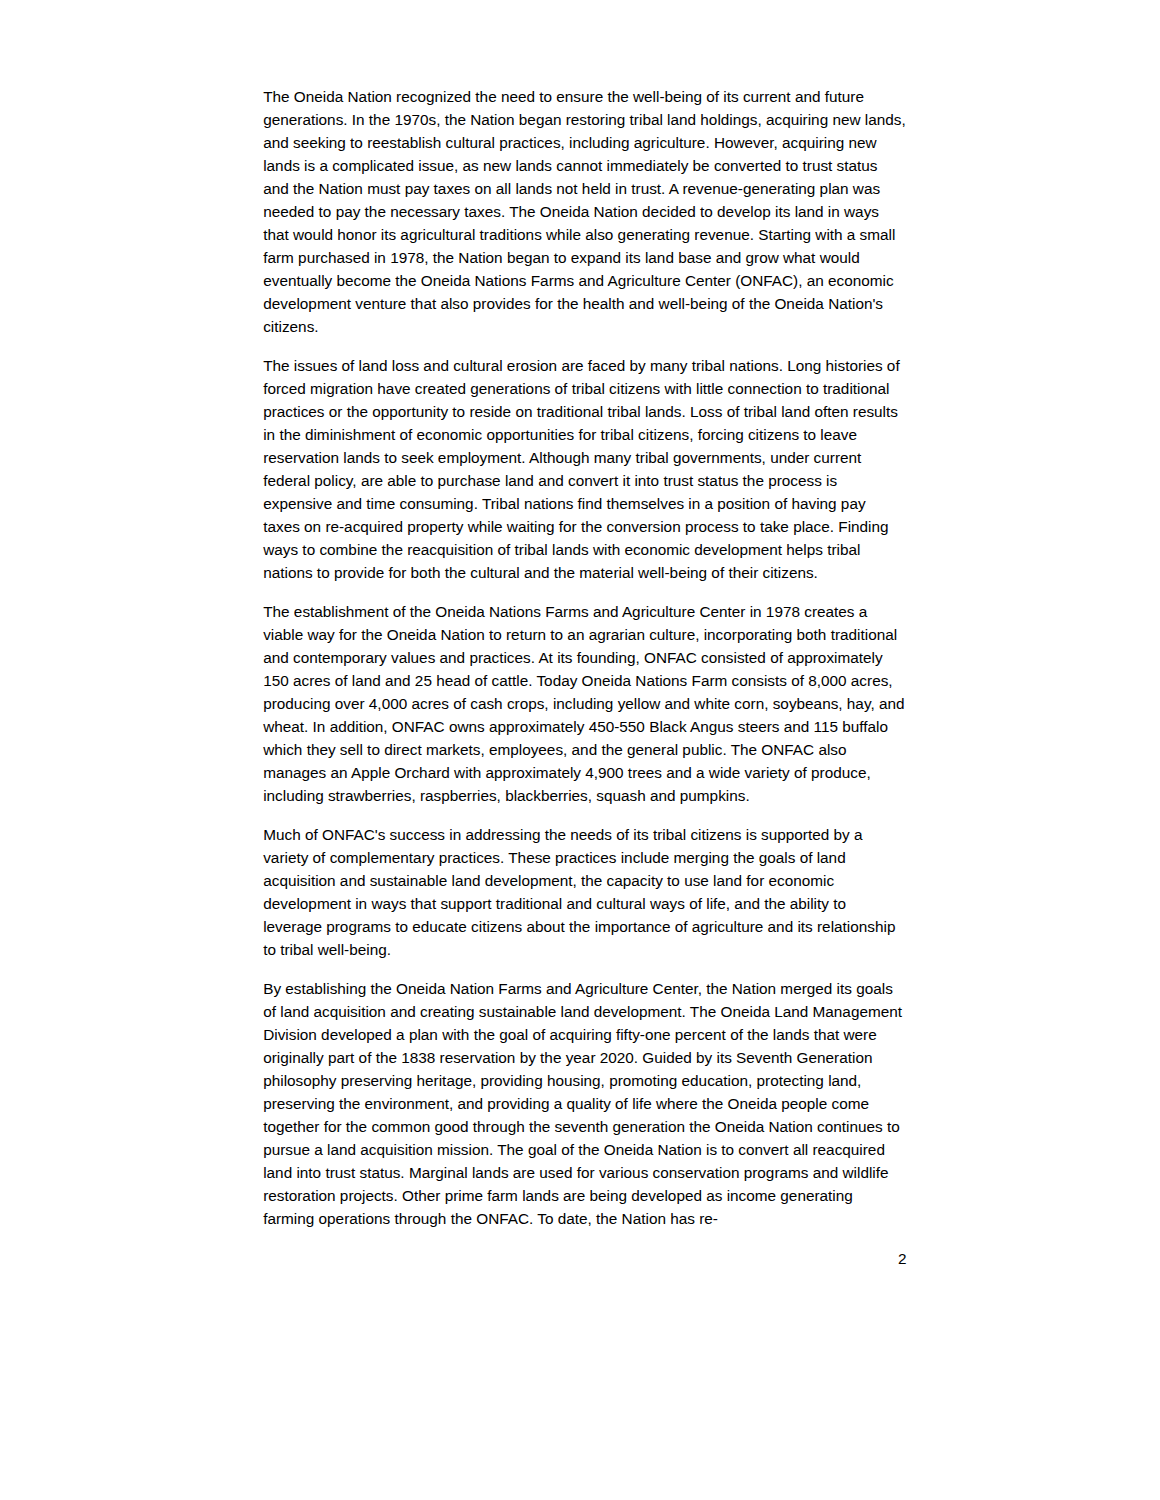The Oneida Nation recognized the need to ensure the well-being of its current and future generations. In the 1970s, the Nation began restoring tribal land holdings, acquiring new lands, and seeking to reestablish cultural practices, including agriculture. However, acquiring new lands is a complicated issue, as new lands cannot immediately be converted to trust status and the Nation must pay taxes on all lands not held in trust. A revenue-generating plan was needed to pay the necessary taxes. The Oneida Nation decided to develop its land in ways that would honor its agricultural traditions while also generating revenue. Starting with a small farm purchased in 1978, the Nation began to expand its land base and grow what would eventually become the Oneida Nations Farms and Agriculture Center (ONFAC), an economic development venture that also provides for the health and well-being of the Oneida Nation's citizens.
The issues of land loss and cultural erosion are faced by many tribal nations. Long histories of forced migration have created generations of tribal citizens with little connection to traditional practices or the opportunity to reside on traditional tribal lands. Loss of tribal land often results in the diminishment of economic opportunities for tribal citizens, forcing citizens to leave reservation lands to seek employment. Although many tribal governments, under current federal policy, are able to purchase land and convert it into trust status the process is expensive and time consuming. Tribal nations find themselves in a position of having pay taxes on re-acquired property while waiting for the conversion process to take place. Finding ways to combine the reacquisition of tribal lands with economic development helps tribal nations to provide for both the cultural and the material well-being of their citizens.
The establishment of the Oneida Nations Farms and Agriculture Center in 1978 creates a viable way for the Oneida Nation to return to an agrarian culture, incorporating both traditional and contemporary values and practices. At its founding, ONFAC consisted of approximately 150 acres of land and 25 head of cattle. Today Oneida Nations Farm consists of 8,000 acres, producing over 4,000 acres of cash crops, including yellow and white corn, soybeans, hay, and wheat. In addition, ONFAC owns approximately 450-550 Black Angus steers and 115 buffalo which they sell to direct markets, employees, and the general public. The ONFAC also manages an Apple Orchard with approximately 4,900 trees and a wide variety of produce, including strawberries, raspberries, blackberries, squash and pumpkins.
Much of ONFAC's success in addressing the needs of its tribal citizens is supported by a variety of complementary practices. These practices include merging the goals of land acquisition and sustainable land development, the capacity to use land for economic development in ways that support traditional and cultural ways of life, and the ability to leverage programs to educate citizens about the importance of agriculture and its relationship to tribal well-being.
By establishing the Oneida Nation Farms and Agriculture Center, the Nation merged its goals of land acquisition and creating sustainable land development. The Oneida Land Management Division developed a plan with the goal of acquiring fifty-one percent of the lands that were originally part of the 1838 reservation by the year 2020. Guided by its Seventh Generation philosophy preserving heritage, providing housing, promoting education, protecting land, preserving the environment, and providing a quality of life where the Oneida people come together for the common good through the seventh generation the Oneida Nation continues to pursue a land acquisition mission. The goal of the Oneida Nation is to convert all reacquired land into trust status. Marginal lands are used for various conservation programs and wildlife restoration projects. Other prime farm lands are being developed as income generating farming operations through the ONFAC. To date, the Nation has re-
2